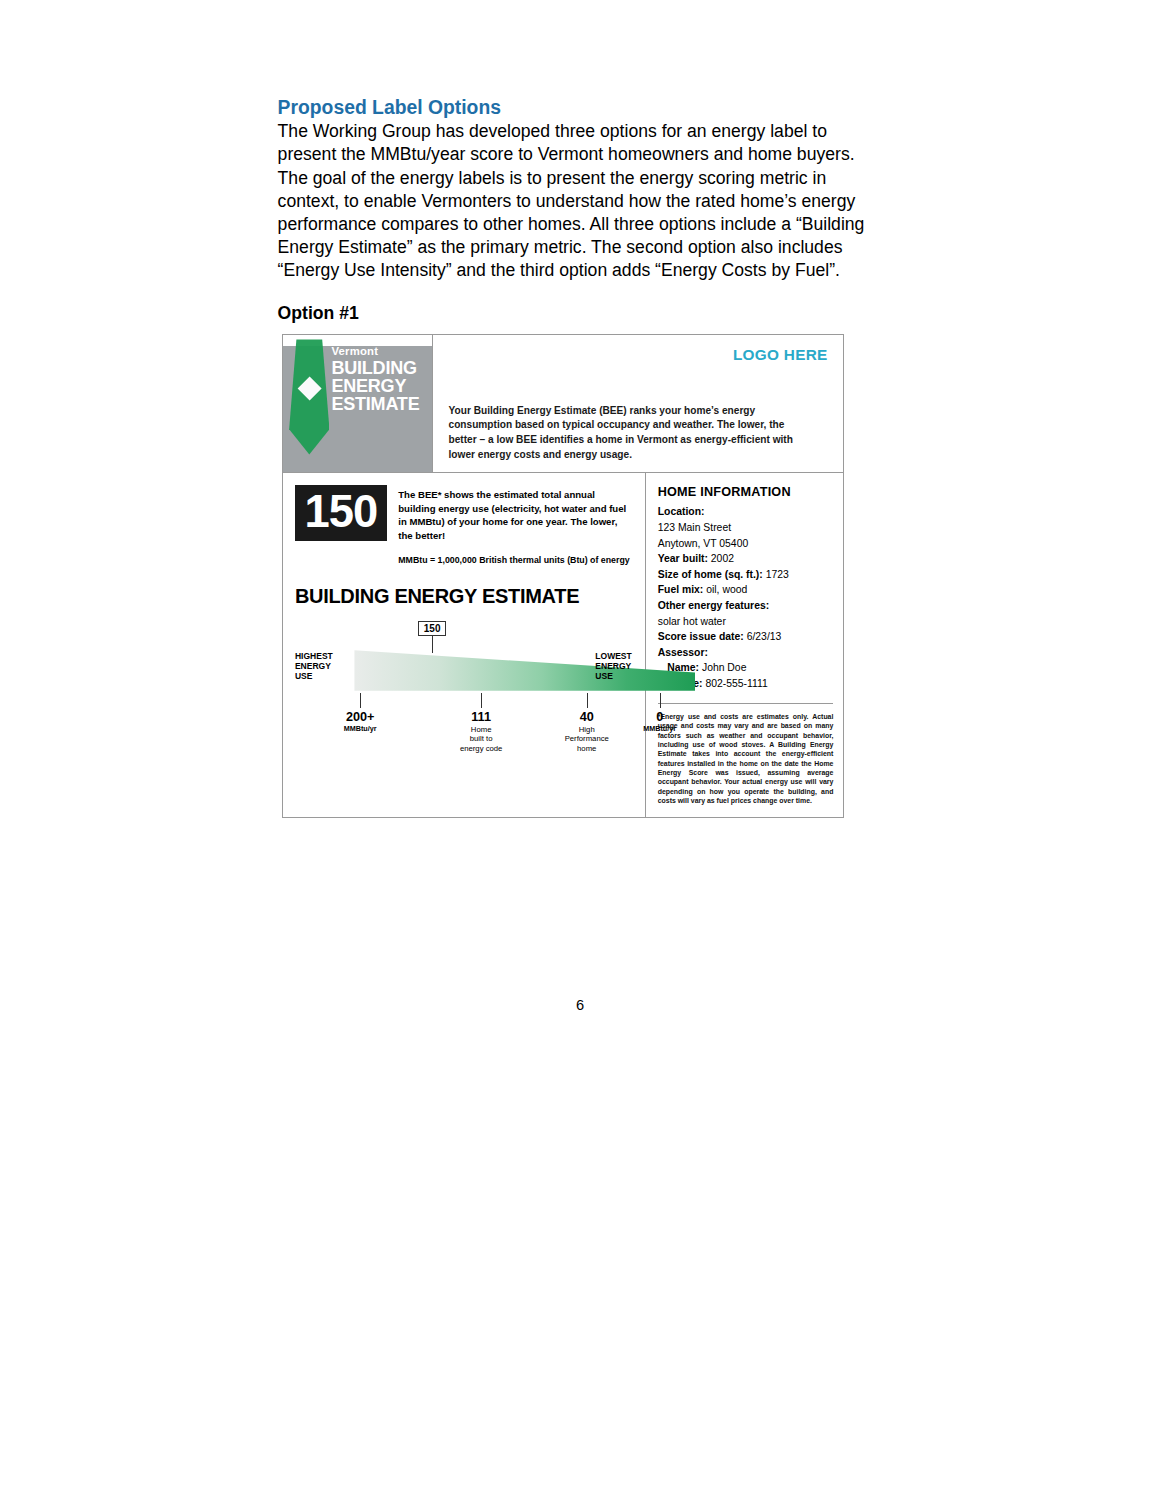Proposed Label Options
The Working Group has developed three options for an energy label to present the MMBtu/year score to Vermont homeowners and home buyers. The goal of the energy labels is to present the energy scoring metric in context, to enable Vermonters to understand how the rated home’s energy performance compares to other homes. All three options include a “Building Energy Estimate” as the primary metric. The second option also includes “Energy Use Intensity” and the third option adds “Energy Costs by Fuel”.
Option #1
Vermont BUILDING ENERGY ESTIMATE
LOGO HERE
Your Building Energy Estimate (BEE) ranks your home’s energy consumption based on typical occupancy and weather. The lower, the better – a low BEE identifies a home in Vermont as energy-efficient with lower energy costs and energy usage.
150
The BEE* shows the estimated total annual building energy use (electricity, hot water and fuel in MMBtu) of your home for one year. The lower, the better! MMBtu = 1,000,000 British thermal units (Btu) of energy
BUILDING ENERGY ESTIMATE
150
HIGHEST
ENERGY
USE
LOWEST
ENERGY
USE
200+ MMBtu/yr
111 Home
built to
energy code
40 High
Performance
home
0 MMBtu/yr
HOME INFORMATION
Location:
123 Main Street
Anytown, VT 05400
Year built: 2002
Size of home (sq. ft.): 1723
Fuel mix: oil, wood
Other energy features:
solar hot water
Score issue date: 6/23/13
Assessor:
Name: John Doe
Phone: 802-555-1111
*Energy use and costs are estimates only. Actual usage and costs may vary and are based on many factors such as weather and occupant behavior, including use of wood stoves. A Building Energy Estimate takes into account the energy-efficient features installed in the home on the date the Home Energy Score was issued, assuming average occupant behavior. Your actual energy use will vary depending on how you operate the building, and costs will vary as fuel prices change over time.
6